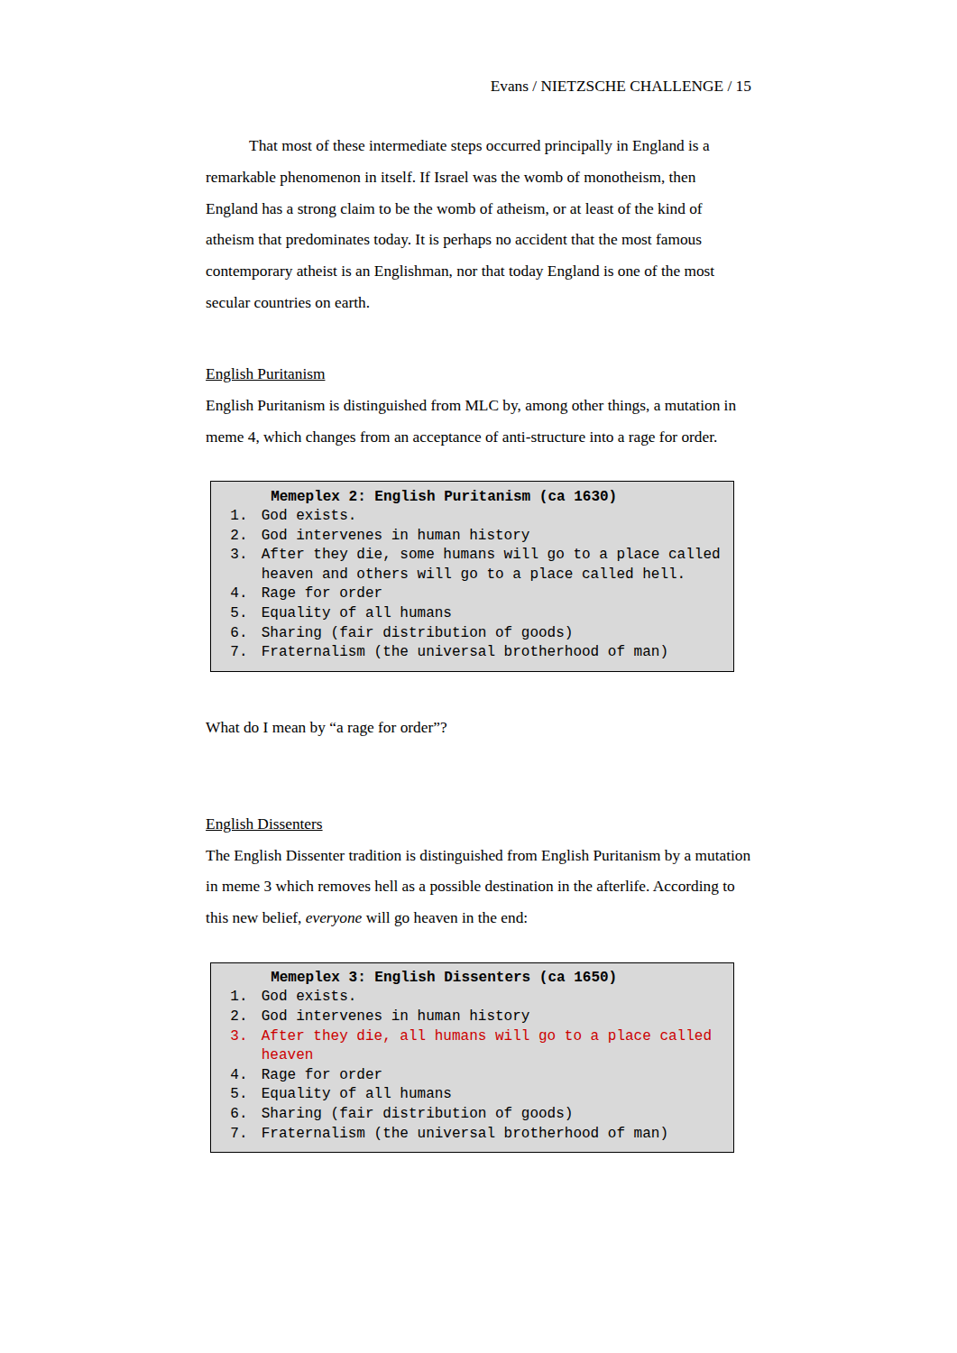Evans / NIETZSCHE CHALLENGE / 15
That most of these intermediate steps occurred principally in England is a remarkable phenomenon in itself. If Israel was the womb of monotheism, then England has a strong claim to be the womb of atheism, or at least of the kind of atheism that predominates today. It is perhaps no accident that the most famous contemporary atheist is an Englishman, nor that today England is one of the most secular countries on earth.
English Puritanism
English Puritanism is distinguished from MLC by, among other things, a mutation in meme 4, which changes from an acceptance of anti-structure into a rage for order.
Memeplex 2: English Puritanism (ca 1630)
God exists.
God intervenes in human history
After they die, some humans will go to a place called heaven and others will go to a place called hell.
Rage for order
Equality of all humans
Sharing (fair distribution of goods)
Fraternalism (the universal brotherhood of man)
What do I mean by “a rage for order”?
English Dissenters
The English Dissenter tradition is distinguished from English Puritanism by a mutation in meme 3 which removes hell as a possible destination in the afterlife. According to this new belief, everyone will go heaven in the end:
Memeplex 3: English Dissenters (ca 1650)
God exists.
God intervenes in human history
After they die, all humans will go to a place called heaven
Rage for order
Equality of all humans
Sharing (fair distribution of goods)
Fraternalism (the universal brotherhood of man)